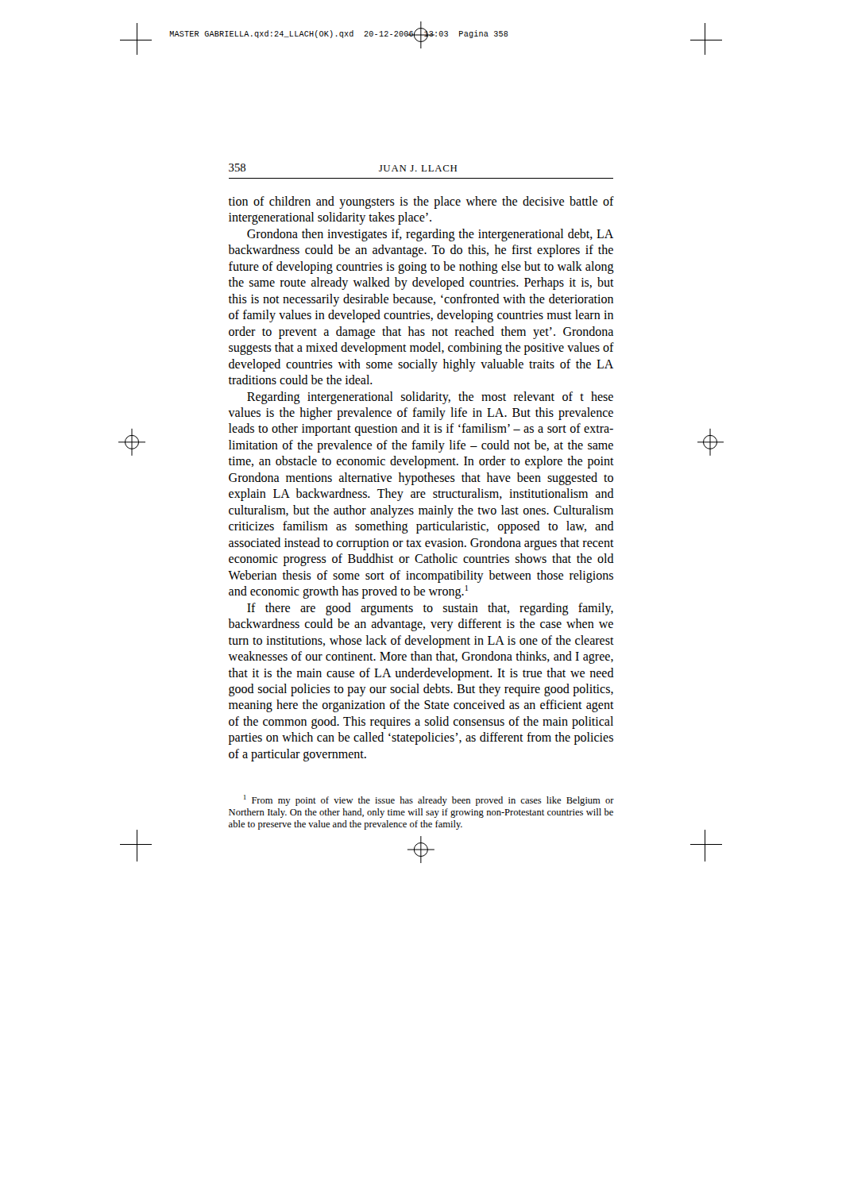MASTER GABRIELLA.qxd:24_LLACH(OK).qxd 20-12-2006 13:03 Pagina 358
358 JUAN J. LLACH
tion of children and youngsters is the place where the decisive battle of intergenerational solidarity takes place’.
Grondona then investigates if, regarding the intergenerational debt, LA backwardness could be an advantage. To do this, he first explores if the future of developing countries is going to be nothing else but to walk along the same route already walked by developed countries. Perhaps it is, but this is not necessarily desirable because, ‘confronted with the deterioration of family values in developed countries, developing countries must learn in order to prevent a damage that has not reached them yet’. Grondona suggests that a mixed development model, combining the positive values of developed countries with some socially highly valuable traits of the LA traditions could be the ideal.
Regarding intergenerational solidarity, the most relevant of t hese values is the higher prevalence of family life in LA. But this prevalence leads to other important question and it is if ‘familism’ – as a sort of extra-limitation of the prevalence of the family life – could not be, at the same time, an obstacle to economic development. In order to explore the point Grondona mentions alternative hypotheses that have been suggested to explain LA backwardness. They are structuralism, institutionalism and culturalism, but the author analyzes mainly the two last ones. Culturalism criticizes familism as something particularistic, opposed to law, and associated instead to corruption or tax evasion. Grondona argues that recent economic progress of Buddhist or Catholic countries shows that the old Weberian thesis of some sort of incompatibility between those religions and economic growth has proved to be wrong.1
If there are good arguments to sustain that, regarding family, backwardness could be an advantage, very different is the case when we turn to institutions, whose lack of development in LA is one of the clearest weaknesses of our continent. More than that, Grondona thinks, and I agree, that it is the main cause of LA underdevelopment. It is true that we need good social policies to pay our social debts. But they require good politics, meaning here the organization of the State conceived as an efficient agent of the common good. This requires a solid consensus of the main political parties on which can be called ‘statepolicies’, as different from the policies of a particular government.
1 From my point of view the issue has already been proved in cases like Belgium or Northern Italy. On the other hand, only time will say if growing non-Protestant countries will be able to preserve the value and the prevalence of the family.